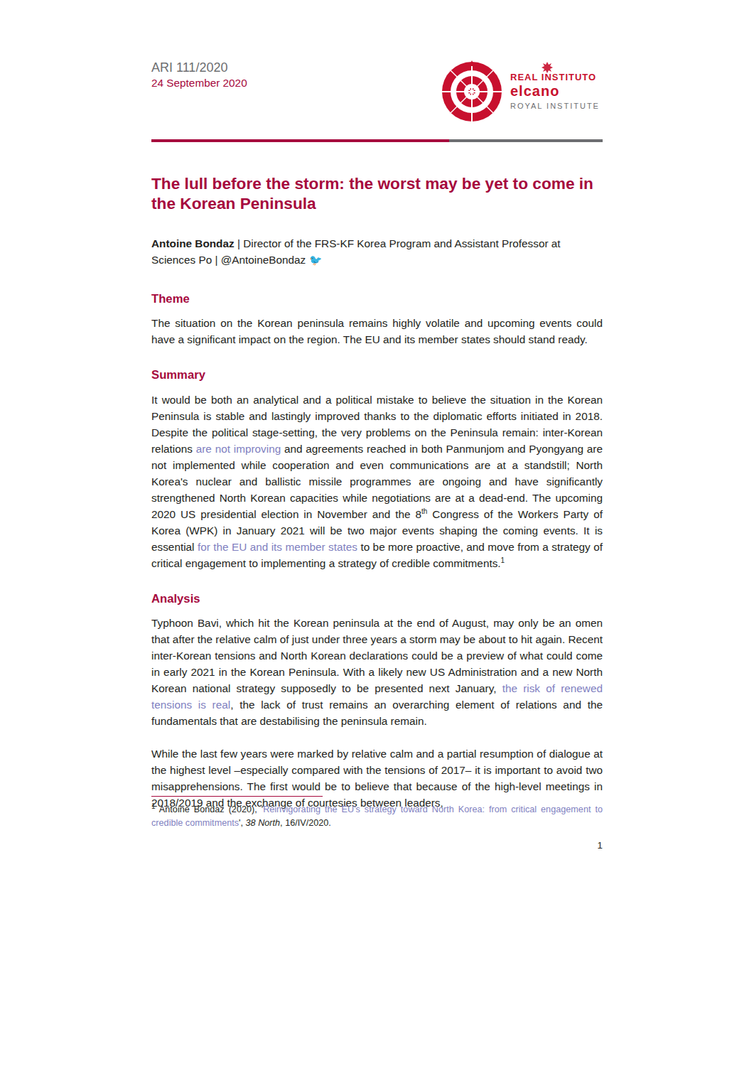ARI 111/2020
24 September 2020
REAL INSTITUTO elcano ROYAL INSTITUTE
The lull before the storm: the worst may be yet to come in the Korean Peninsula
Antoine Bondaz | Director of the FRS-KF Korea Program and Assistant Professor at Sciences Po | @AntoineBondaz 🐦
Theme
The situation on the Korean peninsula remains highly volatile and upcoming events could have a significant impact on the region. The EU and its member states should stand ready.
Summary
It would be both an analytical and a political mistake to believe the situation in the Korean Peninsula is stable and lastingly improved thanks to the diplomatic efforts initiated in 2018. Despite the political stage-setting, the very problems on the Peninsula remain: inter-Korean relations are not improving and agreements reached in both Panmunjom and Pyongyang are not implemented while cooperation and even communications are at a standstill; North Korea's nuclear and ballistic missile programmes are ongoing and have significantly strengthened North Korean capacities while negotiations are at a dead-end. The upcoming 2020 US presidential election in November and the 8th Congress of the Workers Party of Korea (WPK) in January 2021 will be two major events shaping the coming events. It is essential for the EU and its member states to be more proactive, and move from a strategy of critical engagement to implementing a strategy of credible commitments.1
Analysis
Typhoon Bavi, which hit the Korean peninsula at the end of August, may only be an omen that after the relative calm of just under three years a storm may be about to hit again. Recent inter-Korean tensions and North Korean declarations could be a preview of what could come in early 2021 in the Korean Peninsula. With a likely new US Administration and a new North Korean national strategy supposedly to be presented next January, the risk of renewed tensions is real, the lack of trust remains an overarching element of relations and the fundamentals that are destabilising the peninsula remain.
While the last few years were marked by relative calm and a partial resumption of dialogue at the highest level –especially compared with the tensions of 2017– it is important to avoid two misapprehensions. The first would be to believe that because of the high-level meetings in 2018/2019 and the exchange of courtesies between leaders,
1 Antoine Bondaz (2020), 'Reinvigorating the EU's strategy toward North Korea: from critical engagement to credible commitments', 38 North, 16/IV/2020.
1